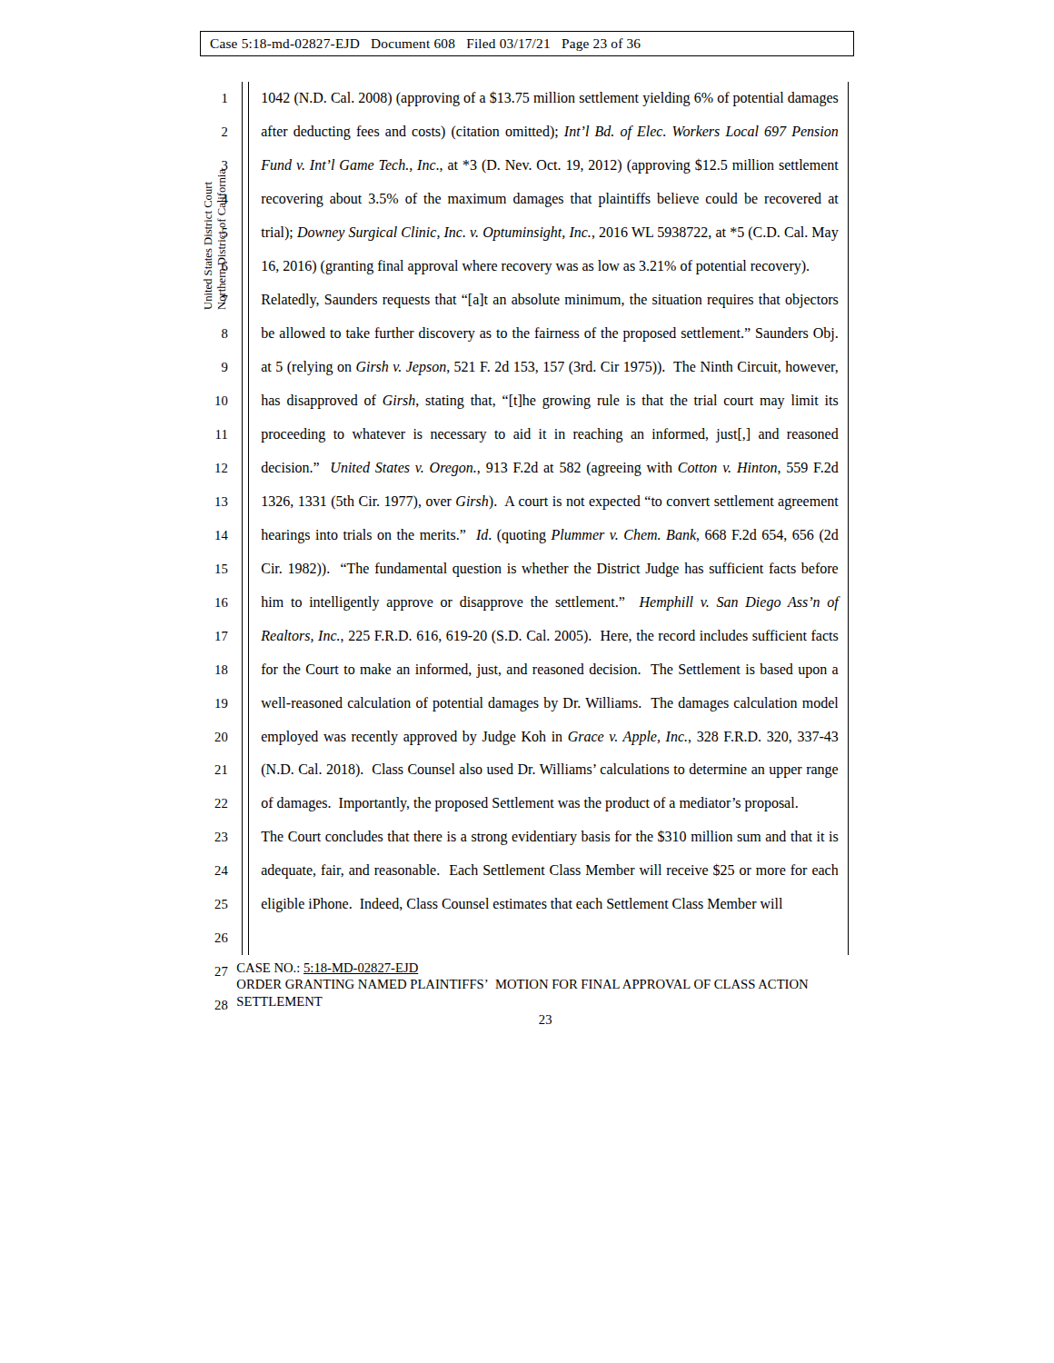Case 5:18-md-02827-EJD Document 608 Filed 03/17/21 Page 23 of 36
United States District Court
Northern District of California
1
2
3
4
5
6
7
8
9
10
11
12
13
14
15
16
17
18
19
20
21
22
23
24
25
26
1042 (N.D. Cal. 2008) (approving of a $13.75 million settlement yielding 6% of potential damages after deducting fees and costs) (citation omitted); Int’l Bd. of Elec. Workers Local 697 Pension Fund v. Int’l Game Tech., Inc., at *3 (D. Nev. Oct. 19, 2012) (approving $12.5 million settlement recovering about 3.5% of the maximum damages that plaintiffs believe could be recovered at trial); Downey Surgical Clinic, Inc. v. Optuminsight, Inc., 2016 WL 5938722, at *5 (C.D. Cal. May 16, 2016) (granting final approval where recovery was as low as 3.21% of potential recovery).
Relatedly, Saunders requests that “[a]t an absolute minimum, the situation requires that objectors be allowed to take further discovery as to the fairness of the proposed settlement.” Saunders Obj. at 5 (relying on Girsh v. Jepson, 521 F. 2d 153, 157 (3rd. Cir 1975)). The Ninth Circuit, however, has disapproved of Girsh, stating that, “[t]he growing rule is that the trial court may limit its proceeding to whatever is necessary to aid it in reaching an informed, just[,] and reasoned decision.” United States v. Oregon., 913 F.2d at 582 (agreeing with Cotton v. Hinton, 559 F.2d 1326, 1331 (5th Cir. 1977), over Girsh). A court is not expected “to convert settlement agreement hearings into trials on the merits.” Id. (quoting Plummer v. Chem. Bank, 668 F.2d 654, 656 (2d Cir. 1982)). “The fundamental question is whether the District Judge has sufficient facts before him to intelligently approve or disapprove the settlement.” Hemphill v. San Diego Ass’n of Realtors, Inc., 225 F.R.D. 616, 619-20 (S.D. Cal. 2005). Here, the record includes sufficient facts for the Court to make an informed, just, and reasoned decision. The Settlement is based upon a well-reasoned calculation of potential damages by Dr. Williams. The damages calculation model employed was recently approved by Judge Koh in Grace v. Apple, Inc., 328 F.R.D. 320, 337-43 (N.D. Cal. 2018). Class Counsel also used Dr. Williams’ calculations to determine an upper range of damages. Importantly, the proposed Settlement was the product of a mediator’s proposal.
The Court concludes that there is a strong evidentiary basis for the $310 million sum and that it is adequate, fair, and reasonable. Each Settlement Class Member will receive $25 or more for each eligible iPhone. Indeed, Class Counsel estimates that each Settlement Class Member will
27
28
CASE NO.: 5:18-MD-02827-EJD
ORDER GRANTING NAMED PLAINTIFFS’ MOTION FOR FINAL APPROVAL OF CLASS ACTION SETTLEMENT
23